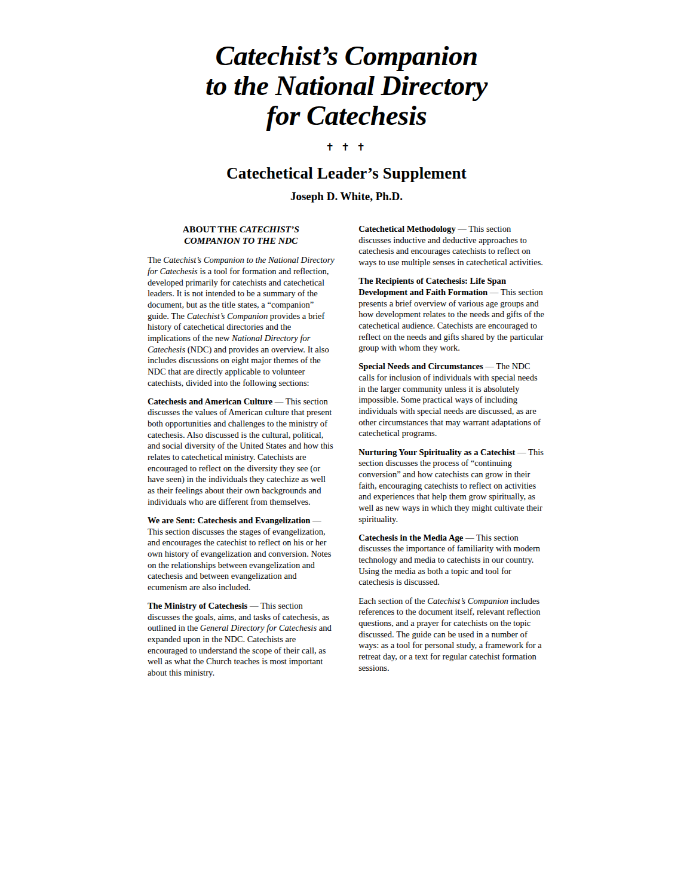Catechist’s Companion
to the National Directory
for Catechesis
✝ ✝ ✝
Catechetical Leader’s Supplement
Joseph D. White, Ph.D.
ABOUT THE CATECHIST’S
COMPANION TO THE NDC
The Catechist’s Companion to the National Directory for Catechesis is a tool for formation and reflection, developed primarily for catechists and catechetical leaders. It is not intended to be a summary of the document, but as the title states, a “companion” guide. The Catechist’s Companion provides a brief history of catechetical directories and the implications of the new National Directory for Catechesis (NDC) and provides an overview. It also includes discussions on eight major themes of the NDC that are directly applicable to volunteer catechists, divided into the following sections:
Catechesis and American Culture — This section discusses the values of American culture that present both opportunities and challenges to the ministry of catechesis. Also discussed is the cultural, political, and social diversity of the United States and how this relates to catechetical ministry. Catechists are encouraged to reflect on the diversity they see (or have seen) in the individuals they catechize as well as their feelings about their own backgrounds and individuals who are different from themselves.
We are Sent: Catechesis and Evangelization — This section discusses the stages of evangelization, and encourages the catechist to reflect on his or her own history of evangelization and conversion. Notes on the relationships between evangelization and catechesis and between evangelization and ecumenism are also included.
The Ministry of Catechesis — This section discusses the goals, aims, and tasks of catechesis, as outlined in the General Directory for Catechesis and expanded upon in the NDC. Catechists are encouraged to understand the scope of their call, as well as what the Church teaches is most important about this ministry.
Catechetical Methodology — This section discusses inductive and deductive approaches to catechesis and encourages catechists to reflect on ways to use multiple senses in catechetical activities.
The Recipients of Catechesis: Life Span Development and Faith Formation — This section presents a brief overview of various age groups and how development relates to the needs and gifts of the catechetical audience. Catechists are encouraged to reflect on the needs and gifts shared by the particular group with whom they work.
Special Needs and Circumstances — The NDC calls for inclusion of individuals with special needs in the larger community unless it is absolutely impossible. Some practical ways of including individuals with special needs are discussed, as are other circumstances that may warrant adaptations of catechetical programs.
Nurturing Your Spirituality as a Catechist — This section discusses the process of “continuing conversion” and how catechists can grow in their faith, encouraging catechists to reflect on activities and experiences that help them grow spiritually, as well as new ways in which they might cultivate their spirituality.
Catechesis in the Media Age — This section discusses the importance of familiarity with modern technology and media to catechists in our country. Using the media as both a topic and tool for catechesis is discussed.
Each section of the Catechist’s Companion includes references to the document itself, relevant reflection questions, and a prayer for catechists on the topic discussed. The guide can be used in a number of ways: as a tool for personal study, a framework for a retreat day, or a text for regular catechist formation sessions.